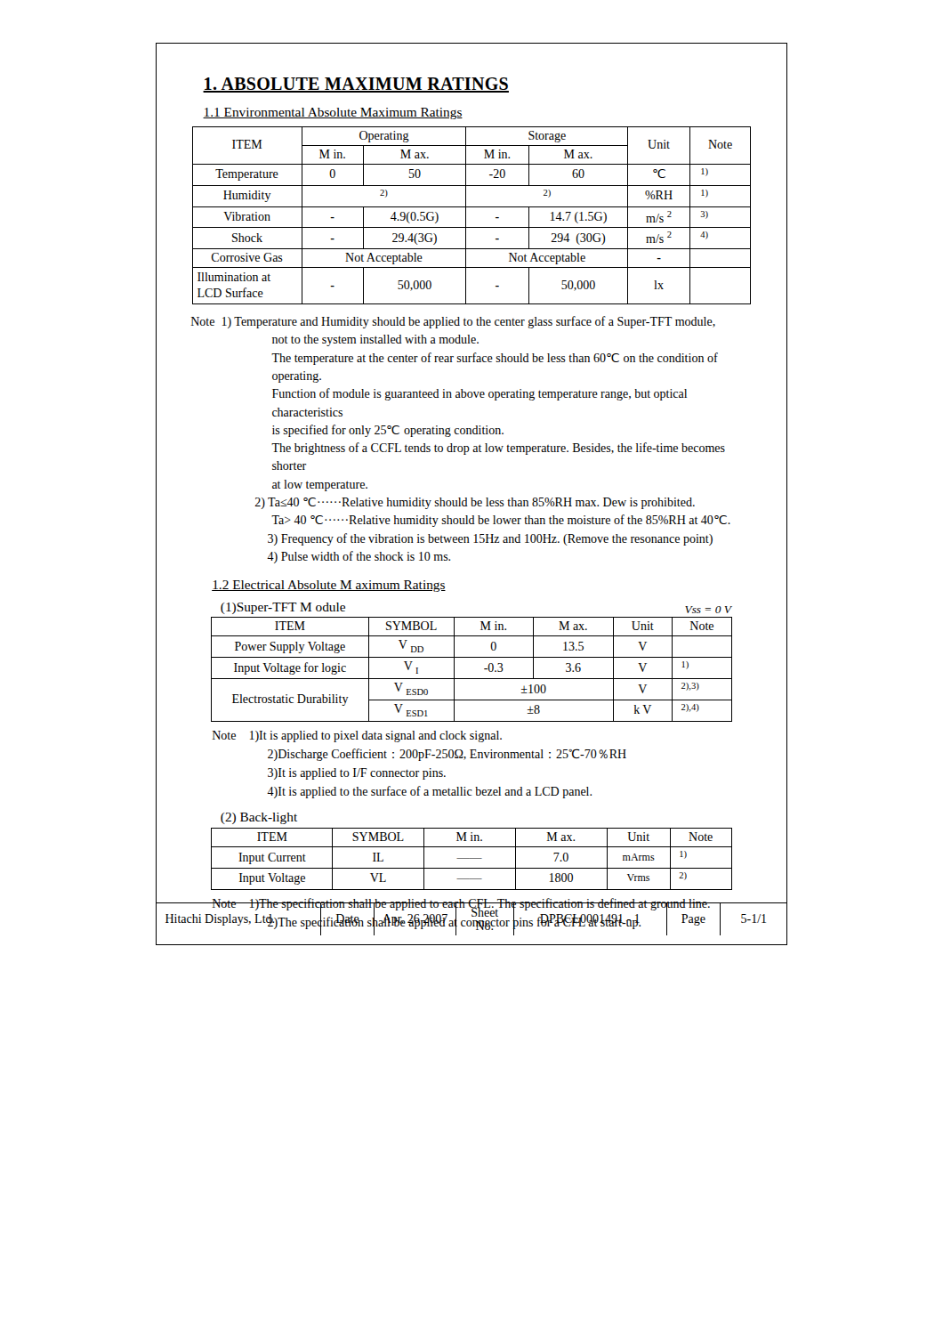1. ABSOLUTE MAXIMUM RATINGS
1.1 Environmental Absolute Maximum Ratings
| ITEM | Operating | Storage | Unit | Note |
| --- | --- | --- | --- | --- |
| M in. | M ax. | M in. | M ax. |
| Temperature | 0 | 50 | -20 | 60 | ℃ | 1) |
| Humidity | 2) | 2) | %RH | 1) |
| Vibration | - | 4.9(0.5G) | - | 14.7 (1.5G) | m/s 2 | 3) |
| Shock | - | 29.4(3G) | - | 294 (30G) | m/s 2 | 4) |
| Corrosive Gas | Not Acceptable | Not Acceptable | - | |
| Illumination at LCD Surface | - | 50,000 | - | 50,000 | lx | |
Note 1) Temperature and Humidity should be applied to the center glass surface of a Super-TFT module,
not to the system installed with a module.
The temperature at the center of rear surface should be less than 60℃ on the condition of operating.
Function of module is guaranteed in above operating temperature range, but optical characteristics
is specified for only 25℃ operating condition.
The brightness of a CCFL tends to drop at low temperature. Besides, the life-time becomes shorter
at low temperature.
2) Ta≤40 ℃······Relative humidity should be less than 85%RH max. Dew is prohibited.
Ta> 40 ℃······Relative humidity should be lower than the moisture of the 85%RH at 40℃.
3) Frequency of the vibration is between 15Hz and 100Hz. (Remove the resonance point)
4) Pulse width of the shock is 10 ms.
1.2 Electrical Absolute M aximum Ratings
(1)Super-TFT M oduleVss = 0 V
| ITEM | SYMBOL | M in. | M ax. | Unit | Note |
| --- | --- | --- | --- | --- | --- |
| Power Supply Voltage | V DD | 0 | 13.5 | V | |
| Input Voltage for logic | V I | -0.3 | 3.6 | V | 1) |
| Electrostatic Durability | V ESD0 | ±100 | V | 2),3) |
| V ESD1 | ±8 | k V | 2),4) |
Note 1)It is applied to pixel data signal and clock signal.
2)Discharge Coefficient：200pF-250Ω, Environmental：25℃-70％RH
3)It is applied to I/F connector pins.
4)It is applied to the surface of a metallic bezel and a LCD panel.
(2) Back-light
| ITEM | SYMBOL | M in. | M ax. | Unit | Note |
| --- | --- | --- | --- | --- | --- |
| Input Current | IL | —— | 7.0 | mArms | 1) |
| Input Voltage | VL | —— | 1800 | Vrms | 2) |
Note 1)The specification shall be applied to each CFL. The specification is defined at ground line.
2)The specification shall be applied at connector pins for a CFL at start-up.
| Hitachi Displays, Ltd. | Date | Apr. 26 2007 | Sheet No. | DPBCL0001491 - 1 | Page | 5-1/1 |